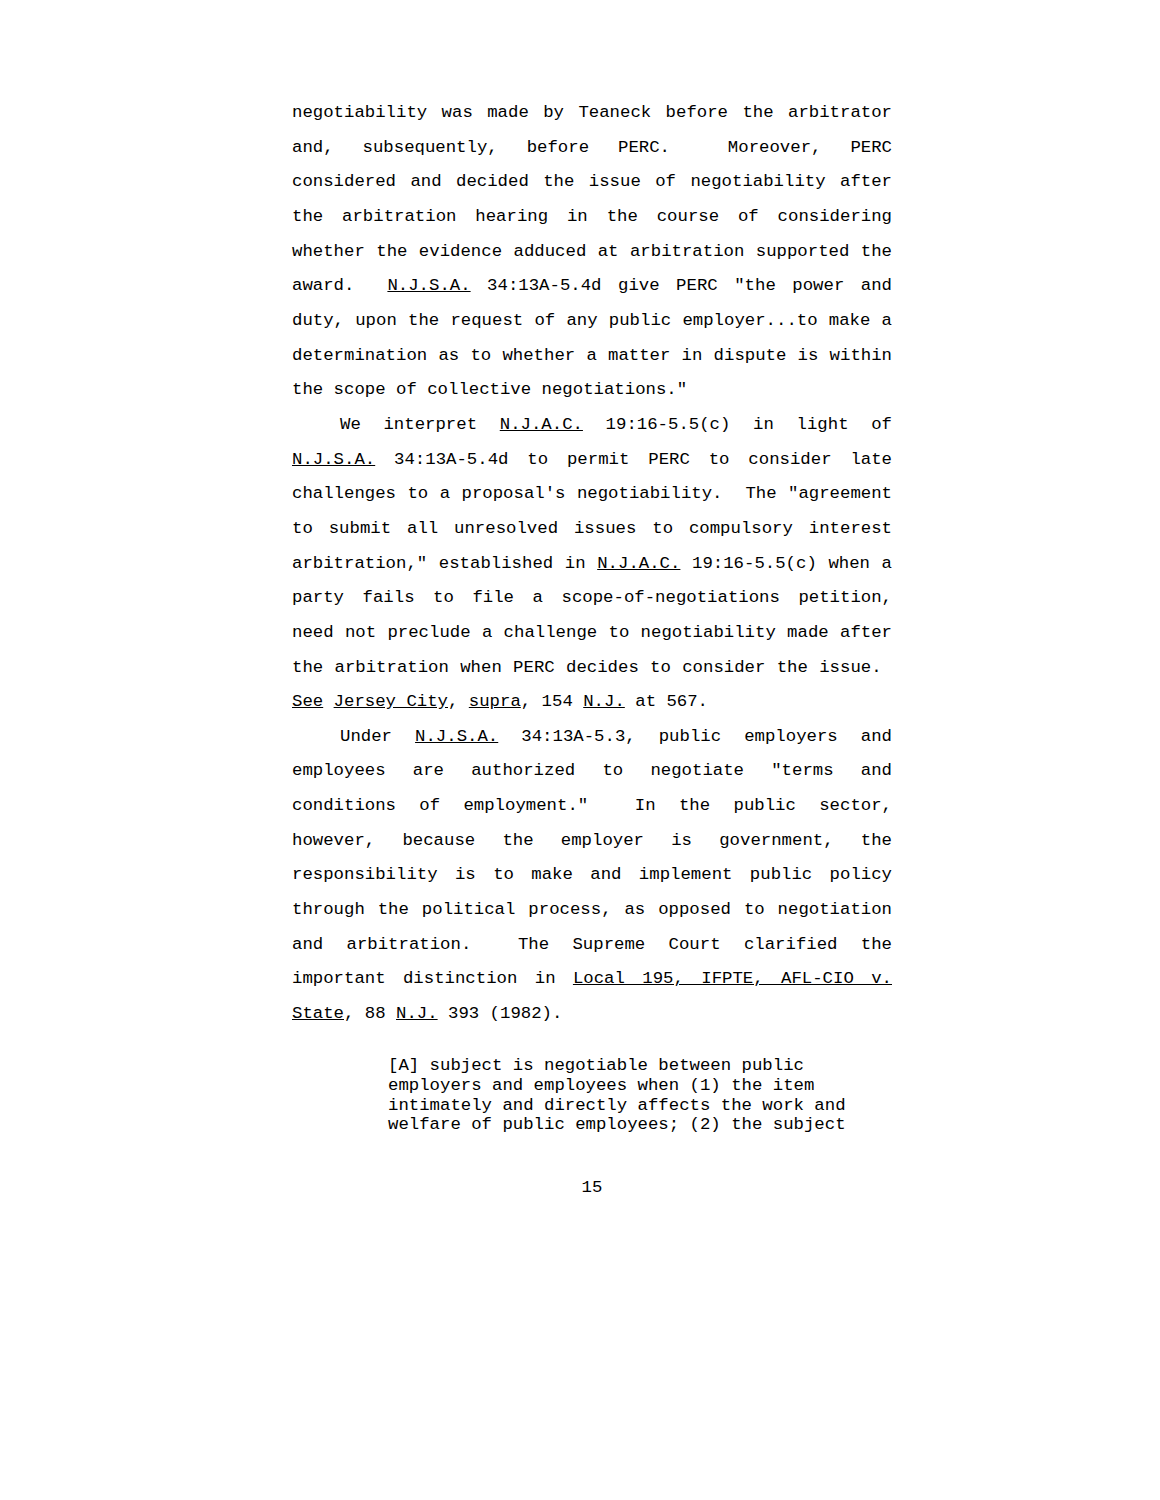negotiability was made by Teaneck before the arbitrator and, subsequently, before PERC. Moreover, PERC considered and decided the issue of negotiability after the arbitration hearing in the course of considering whether the evidence adduced at arbitration supported the award. N.J.S.A. 34:13A-5.4d give PERC "the power and duty, upon the request of any public employer...to make a determination as to whether a matter in dispute is within the scope of collective negotiations."
We interpret N.J.A.C. 19:16-5.5(c) in light of N.J.S.A. 34:13A-5.4d to permit PERC to consider late challenges to a proposal's negotiability. The "agreement to submit all unresolved issues to compulsory interest arbitration," established in N.J.A.C. 19:16-5.5(c) when a party fails to file a scope-of-negotiations petition, need not preclude a challenge to negotiability made after the arbitration when PERC decides to consider the issue. See Jersey City, supra, 154 N.J. at 567.
Under N.J.S.A. 34:13A-5.3, public employers and employees are authorized to negotiate "terms and conditions of employment." In the public sector, however, because the employer is government, the responsibility is to make and implement public policy through the political process, as opposed to negotiation and arbitration. The Supreme Court clarified the important distinction in Local 195, IFPTE, AFL-CIO v. State, 88 N.J. 393 (1982).
[A] subject is negotiable between public employers and employees when (1) the item intimately and directly affects the work and welfare of public employees; (2) the subject
15